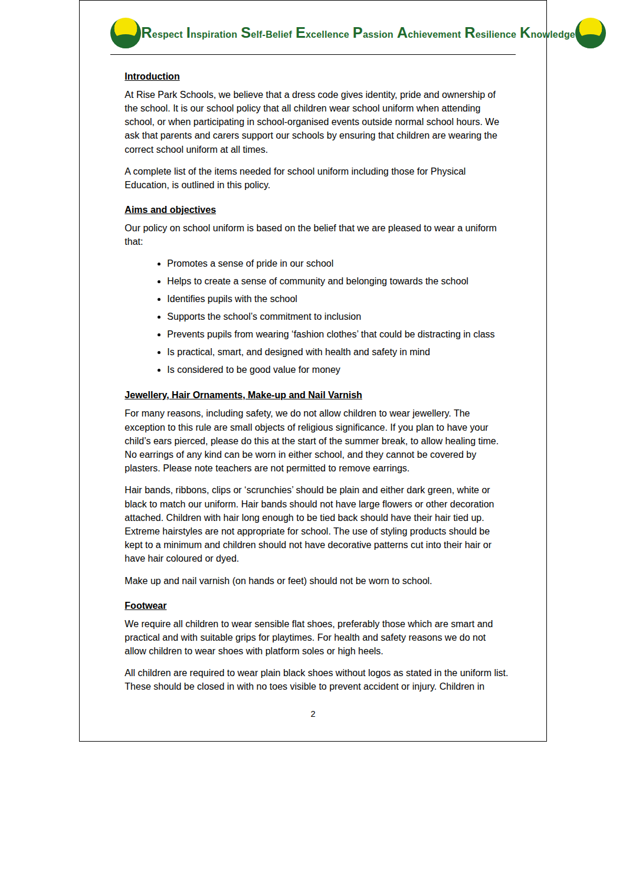Respect Inspiration Self-Belief Excellence Passion Achievement Resilience Knowledge
Introduction
At Rise Park Schools, we believe that a dress code gives identity, pride and ownership of the school. It is our school policy that all children wear school uniform when attending school, or when participating in school-organised events outside normal school hours. We ask that parents and carers support our schools by ensuring that children are wearing the correct school uniform at all times.
A complete list of the items needed for school uniform including those for Physical Education, is outlined in this policy.
Aims and objectives
Our policy on school uniform is based on the belief that we are pleased to wear a uniform that:
Promotes a sense of pride in our school
Helps to create a sense of community and belonging towards the school
Identifies pupils with the school
Supports the school’s commitment to inclusion
Prevents pupils from wearing ‘fashion clothes’ that could be distracting in class
Is practical, smart, and designed with health and safety in mind
Is considered to be good value for money
Jewellery, Hair Ornaments, Make-up and Nail Varnish
For many reasons, including safety, we do not allow children to wear jewellery. The exception to this rule are small objects of religious significance. If you plan to have your child’s ears pierced, please do this at the start of the summer break, to allow healing time. No earrings of any kind can be worn in either school, and they cannot be covered by plasters. Please note teachers are not permitted to remove earrings.
Hair bands, ribbons, clips or ‘scrunchies’ should be plain and either dark green, white or black to match our uniform. Hair bands should not have large flowers or other decoration attached. Children with hair long enough to be tied back should have their hair tied up. Extreme hairstyles are not appropriate for school. The use of styling products should be kept to a minimum and children should not have decorative patterns cut into their hair or have hair coloured or dyed.
Make up and nail varnish (on hands or feet) should not be worn to school.
Footwear
We require all children to wear sensible flat shoes, preferably those which are smart and practical and with suitable grips for playtimes. For health and safety reasons we do not allow children to wear shoes with platform soles or high heels.
All children are required to wear plain black shoes without logos as stated in the uniform list. These should be closed in with no toes visible to prevent accident or injury. Children in
2